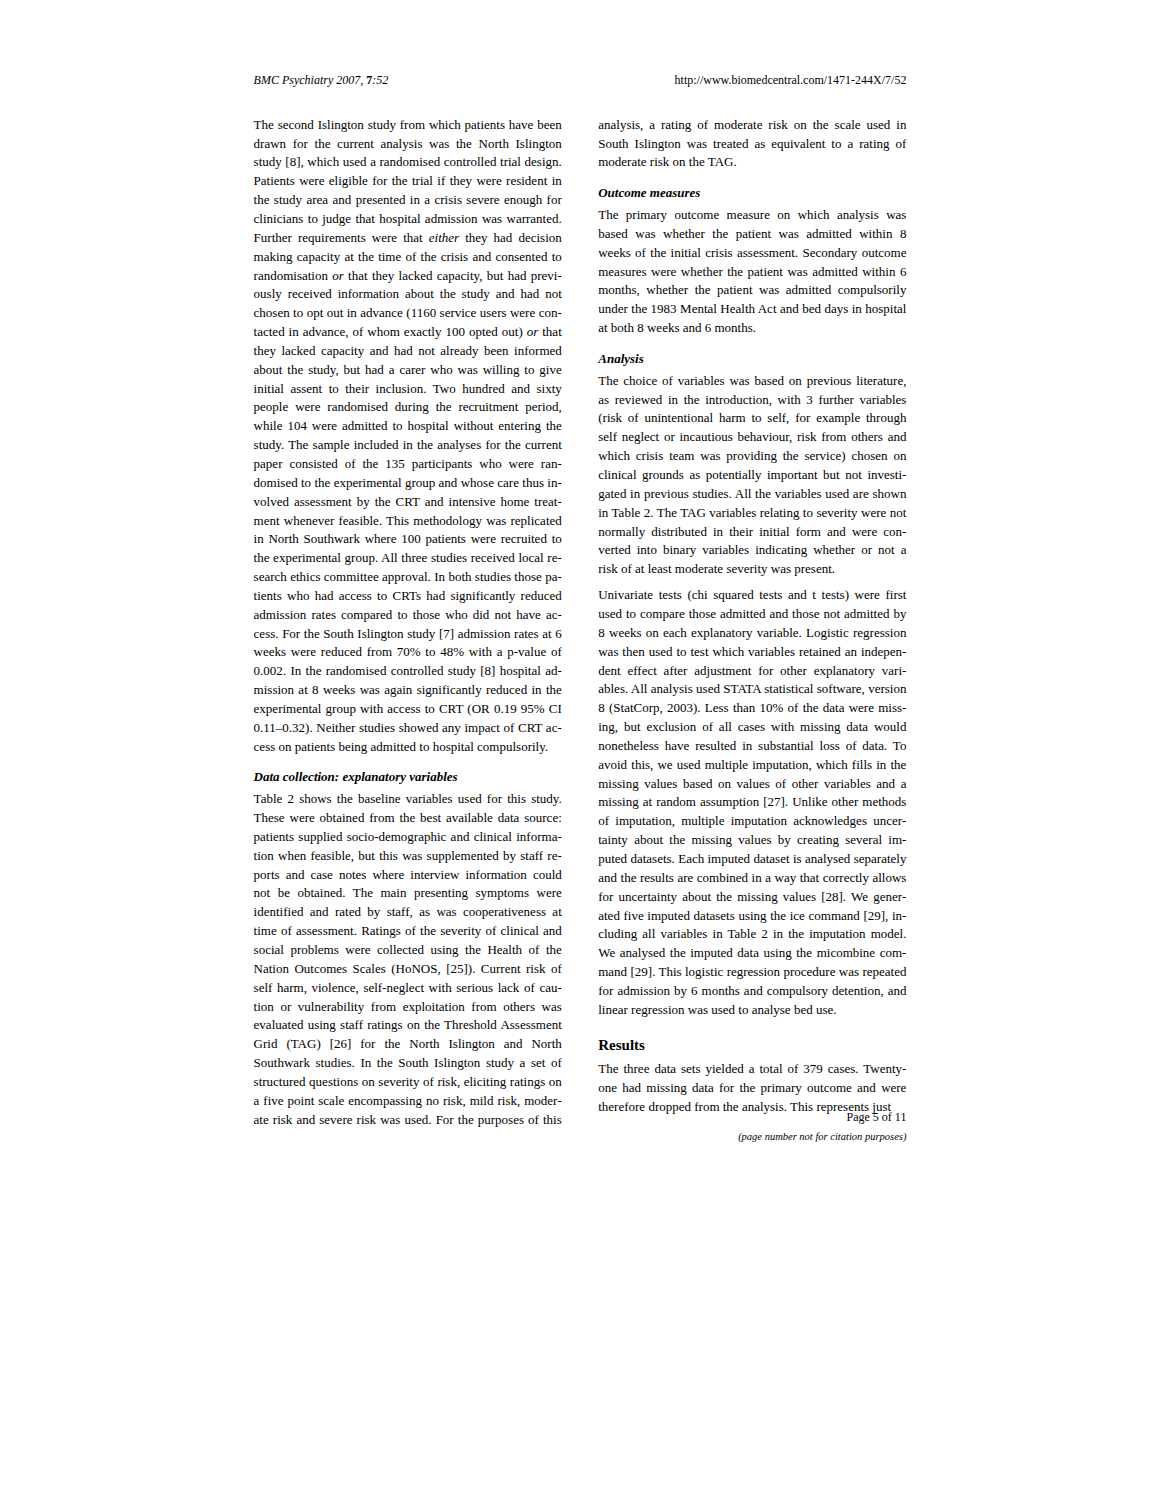BMC Psychiatry 2007, 7:52
http://www.biomedcentral.com/1471-244X/7/52
The second Islington study from which patients have been drawn for the current analysis was the North Islington study [8], which used a randomised controlled trial design. Patients were eligible for the trial if they were resident in the study area and presented in a crisis severe enough for clinicians to judge that hospital admission was warranted. Further requirements were that either they had decision making capacity at the time of the crisis and consented to randomisation or that they lacked capacity, but had previously received information about the study and had not chosen to opt out in advance (1160 service users were contacted in advance, of whom exactly 100 opted out) or that they lacked capacity and had not already been informed about the study, but had a carer who was willing to give initial assent to their inclusion. Two hundred and sixty people were randomised during the recruitment period, while 104 were admitted to hospital without entering the study. The sample included in the analyses for the current paper consisted of the 135 participants who were randomised to the experimental group and whose care thus involved assessment by the CRT and intensive home treatment whenever feasible. This methodology was replicated in North Southwark where 100 patients were recruited to the experimental group. All three studies received local research ethics committee approval. In both studies those patients who had access to CRTs had significantly reduced admission rates compared to those who did not have access. For the South Islington study [7] admission rates at 6 weeks were reduced from 70% to 48% with a p-value of 0.002. In the randomised controlled study [8] hospital admission at 8 weeks was again significantly reduced in the experimental group with access to CRT (OR 0.19 95% CI 0.11–0.32). Neither studies showed any impact of CRT access on patients being admitted to hospital compulsorily.
Data collection: explanatory variables
Table 2 shows the baseline variables used for this study. These were obtained from the best available data source: patients supplied socio-demographic and clinical information when feasible, but this was supplemented by staff reports and case notes where interview information could not be obtained. The main presenting symptoms were identified and rated by staff, as was cooperativeness at time of assessment. Ratings of the severity of clinical and social problems were collected using the Health of the Nation Outcomes Scales (HoNOS, [25]). Current risk of self harm, violence, self-neglect with serious lack of caution or vulnerability from exploitation from others was evaluated using staff ratings on the Threshold Assessment Grid (TAG) [26] for the North Islington and North Southwark studies. In the South Islington study a set of structured questions on severity of risk, eliciting ratings on a five point scale encompassing no risk, mild risk, moderate risk and severe risk was used. For the purposes of this analysis, a rating of moderate risk on the scale used in South Islington was treated as equivalent to a rating of moderate risk on the TAG.
Outcome measures
The primary outcome measure on which analysis was based was whether the patient was admitted within 8 weeks of the initial crisis assessment. Secondary outcome measures were whether the patient was admitted within 6 months, whether the patient was admitted compulsorily under the 1983 Mental Health Act and bed days in hospital at both 8 weeks and 6 months.
Analysis
The choice of variables was based on previous literature, as reviewed in the introduction, with 3 further variables (risk of unintentional harm to self, for example through self neglect or incautious behaviour, risk from others and which crisis team was providing the service) chosen on clinical grounds as potentially important but not investigated in previous studies. All the variables used are shown in Table 2. The TAG variables relating to severity were not normally distributed in their initial form and were converted into binary variables indicating whether or not a risk of at least moderate severity was present.
Univariate tests (chi squared tests and t tests) were first used to compare those admitted and those not admitted by 8 weeks on each explanatory variable. Logistic regression was then used to test which variables retained an independent effect after adjustment for other explanatory variables. All analysis used STATA statistical software, version 8 (StatCorp, 2003). Less than 10% of the data were missing, but exclusion of all cases with missing data would nonetheless have resulted in substantial loss of data. To avoid this, we used multiple imputation, which fills in the missing values based on values of other variables and a missing at random assumption [27]. Unlike other methods of imputation, multiple imputation acknowledges uncertainty about the missing values by creating several imputed datasets. Each imputed dataset is analysed separately and the results are combined in a way that correctly allows for uncertainty about the missing values [28]. We generated five imputed datasets using the ice command [29], including all variables in Table 2 in the imputation model. We analysed the imputed data using the micombine command [29]. This logistic regression procedure was repeated for admission by 6 months and compulsory detention, and linear regression was used to analyse bed use.
Results
The three data sets yielded a total of 379 cases. Twenty-one had missing data for the primary outcome and were therefore dropped from the analysis. This represents just
Page 5 of 11
(page number not for citation purposes)